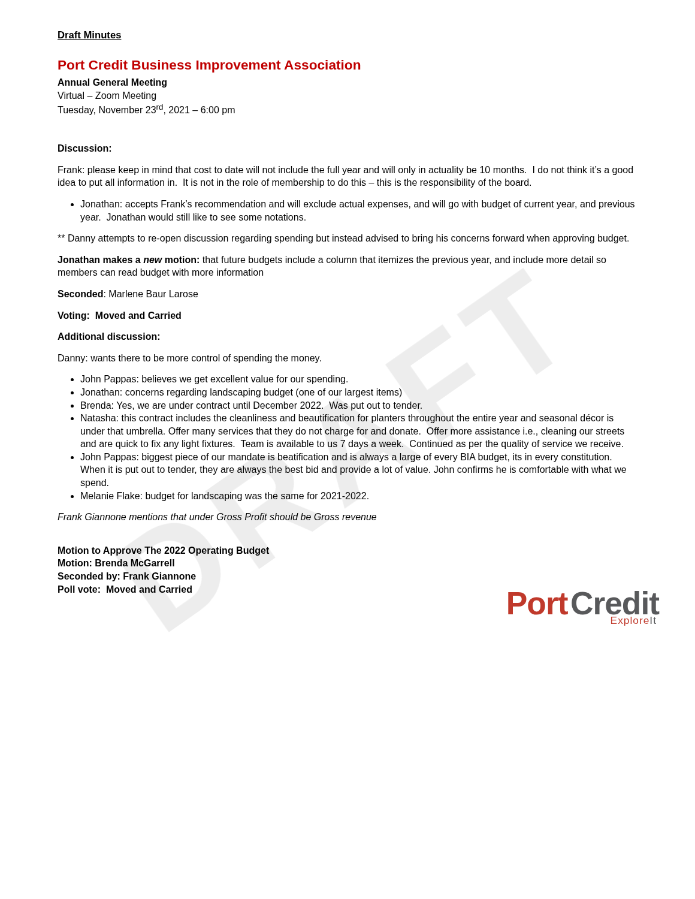DRAFT
Draft Minutes
Port Credit Business Improvement Association
Annual General Meeting
Virtual – Zoom Meeting
Tuesday, November 23rd, 2021 – 6:00 pm
Discussion:
Frank: please keep in mind that cost to date will not include the full year and will only in actuality be 10 months. I do not think it’s a good idea to put all information in. It is not in the role of membership to do this – this is the responsibility of the board.
Jonathan: accepts Frank’s recommendation and will exclude actual expenses, and will go with budget of current year, and previous year. Jonathan would still like to see some notations.
** Danny attempts to re-open discussion regarding spending but instead advised to bring his concerns forward when approving budget.
Jonathan makes a new motion: that future budgets include a column that itemizes the previous year, and include more detail so members can read budget with more information
Seconded: Marlene Baur Larose
Voting: Moved and Carried
Additional discussion:
Danny: wants there to be more control of spending the money.
John Pappas: believes we get excellent value for our spending.
Jonathan: concerns regarding landscaping budget (one of our largest items)
Brenda: Yes, we are under contract until December 2022. Was put out to tender.
Natasha: this contract includes the cleanliness and beautification for planters throughout the entire year and seasonal décor is under that umbrella. Offer many services that they do not charge for and donate. Offer more assistance i.e., cleaning our streets and are quick to fix any light fixtures. Team is available to us 7 days a week. Continued as per the quality of service we receive.
John Pappas: biggest piece of our mandate is beatification and is always a large of every BIA budget, its in every constitution. When it is put out to tender, they are always the best bid and provide a lot of value. John confirms he is comfortable with what we spend.
Melanie Flake: budget for landscaping was the same for 2021-2022.
Frank Giannone mentions that under Gross Profit should be Gross revenue
Motion to Approve The 2022 Operating Budget
Motion: Brenda McGarrell
Seconded by: Frank Giannone
Poll vote: Moved and Carried
Port Credit ExploreIt